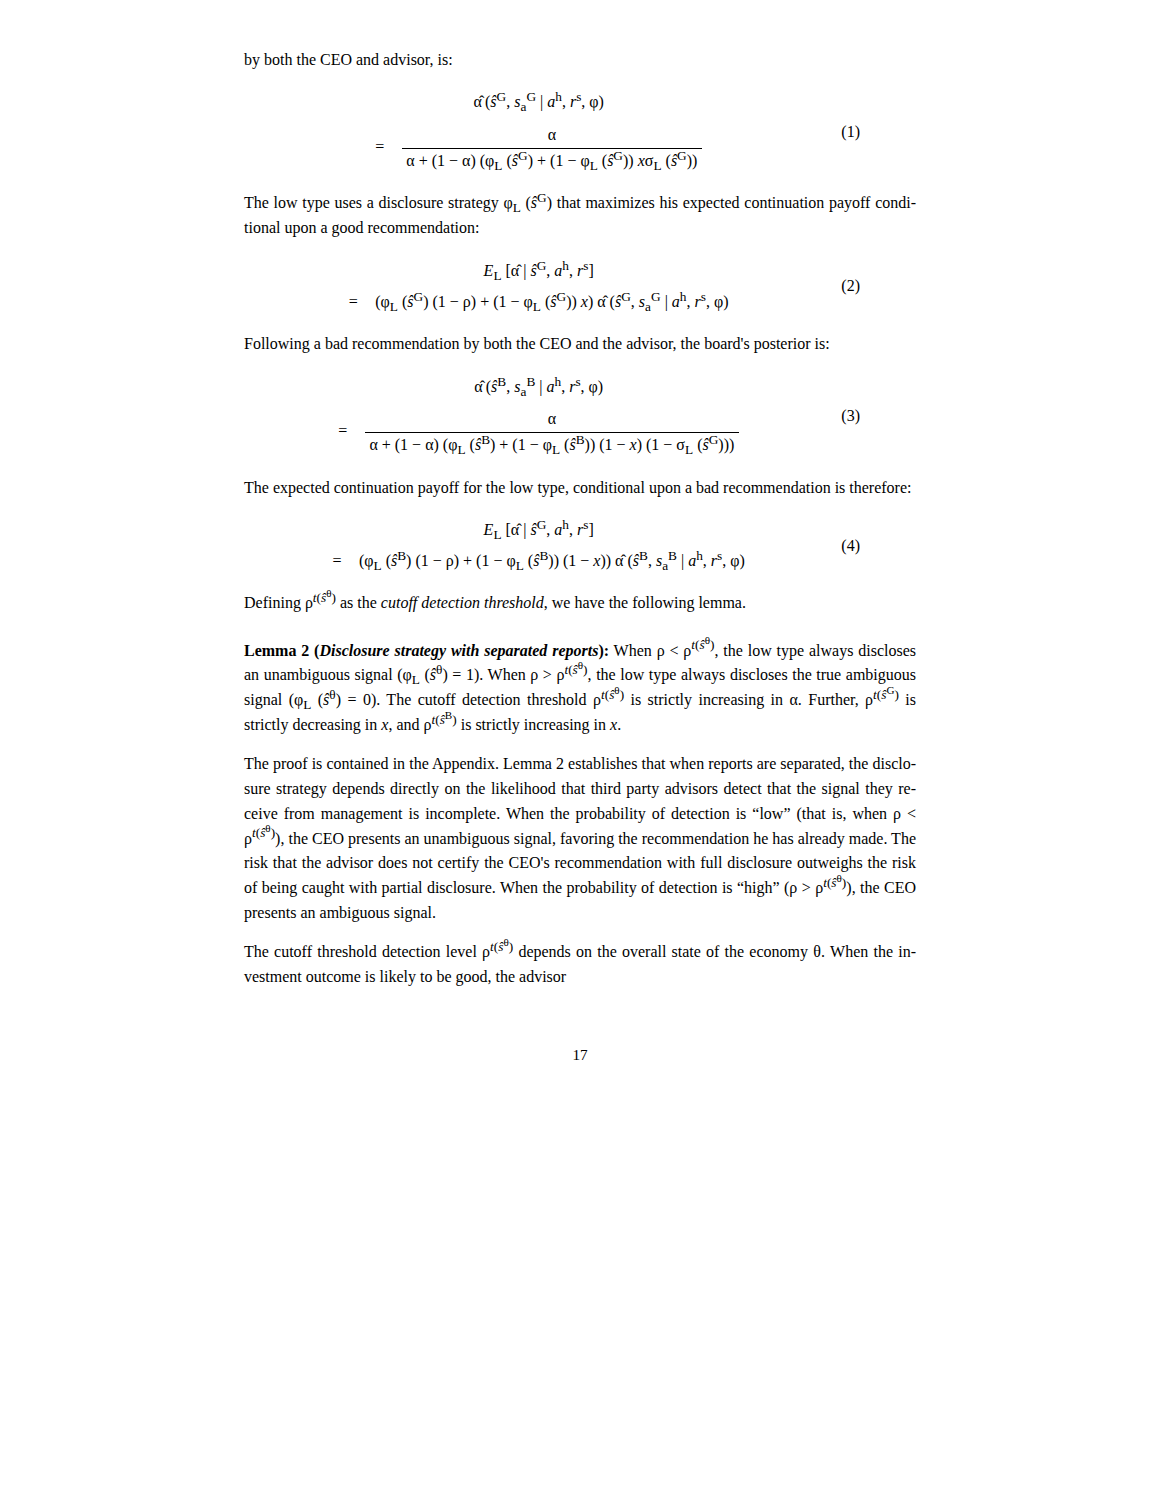by both the CEO and advisor, is:
α̂ (ŝG, saG | ah, rs, φ) = α α + (1 − α) (φL (ŝG) + (1 − φL (ŝG)) xσL (ŝG))
(1)
The low type uses a disclosure strategy φL (ŝG) that maximizes his expected continuation payoff conditional upon a good recommendation:
EL [α̂ | ŝG, ah, rs] = (φL (ŝG) (1 − ρ) + (1 − φL (ŝG)) x) α̂ (ŝG, saG | ah, rs, φ)
(2)
Following a bad recommendation by both the CEO and the advisor, the board's posterior is:
α̂ (ŝB, saB | ah, rs, φ) = α α + (1 − α) (φL (ŝB) + (1 − φL (ŝB)) (1 − x) (1 − σL (ŝG)))
(3)
The expected continuation payoff for the low type, conditional upon a bad recommendation is therefore:
EL [α̂ | ŝG, ah, rs] = (φL (ŝB) (1 − ρ) + (1 − φL (ŝB)) (1 − x)) α̂ (ŝB, saB | ah, rs, φ)
(4)
Defining ρt(ŝθ) as the cutoff detection threshold, we have the following lemma.
Lemma 2 (Disclosure strategy with separated reports): When ρ < ρt(ŝθ), the low type always discloses an unambiguous signal (φL (ŝθ) = 1). When ρ > ρt(ŝθ), the low type always discloses the true ambiguous signal (φL (ŝθ) = 0). The cutoff detection threshold ρt(ŝθ) is strictly increasing in α. Further, ρt(ŝG) is strictly decreasing in x, and ρt(ŝB) is strictly increasing in x.
The proof is contained in the Appendix. Lemma 2 establishes that when reports are separated, the disclosure strategy depends directly on the likelihood that third party advisors detect that the signal they receive from management is incomplete. When the probability of detection is “low” (that is, when ρ < ρt(ŝθ)), the CEO presents an unambiguous signal, favoring the recommendation he has already made. The risk that the advisor does not certify the CEO's recommendation with full disclosure outweighs the risk of being caught with partial disclosure. When the probability of detection is “high” (ρ > ρt(ŝθ)), the CEO presents an ambiguous signal.
The cutoff threshold detection level ρt(ŝθ) depends on the overall state of the economy θ. When the investment outcome is likely to be good, the advisor
17